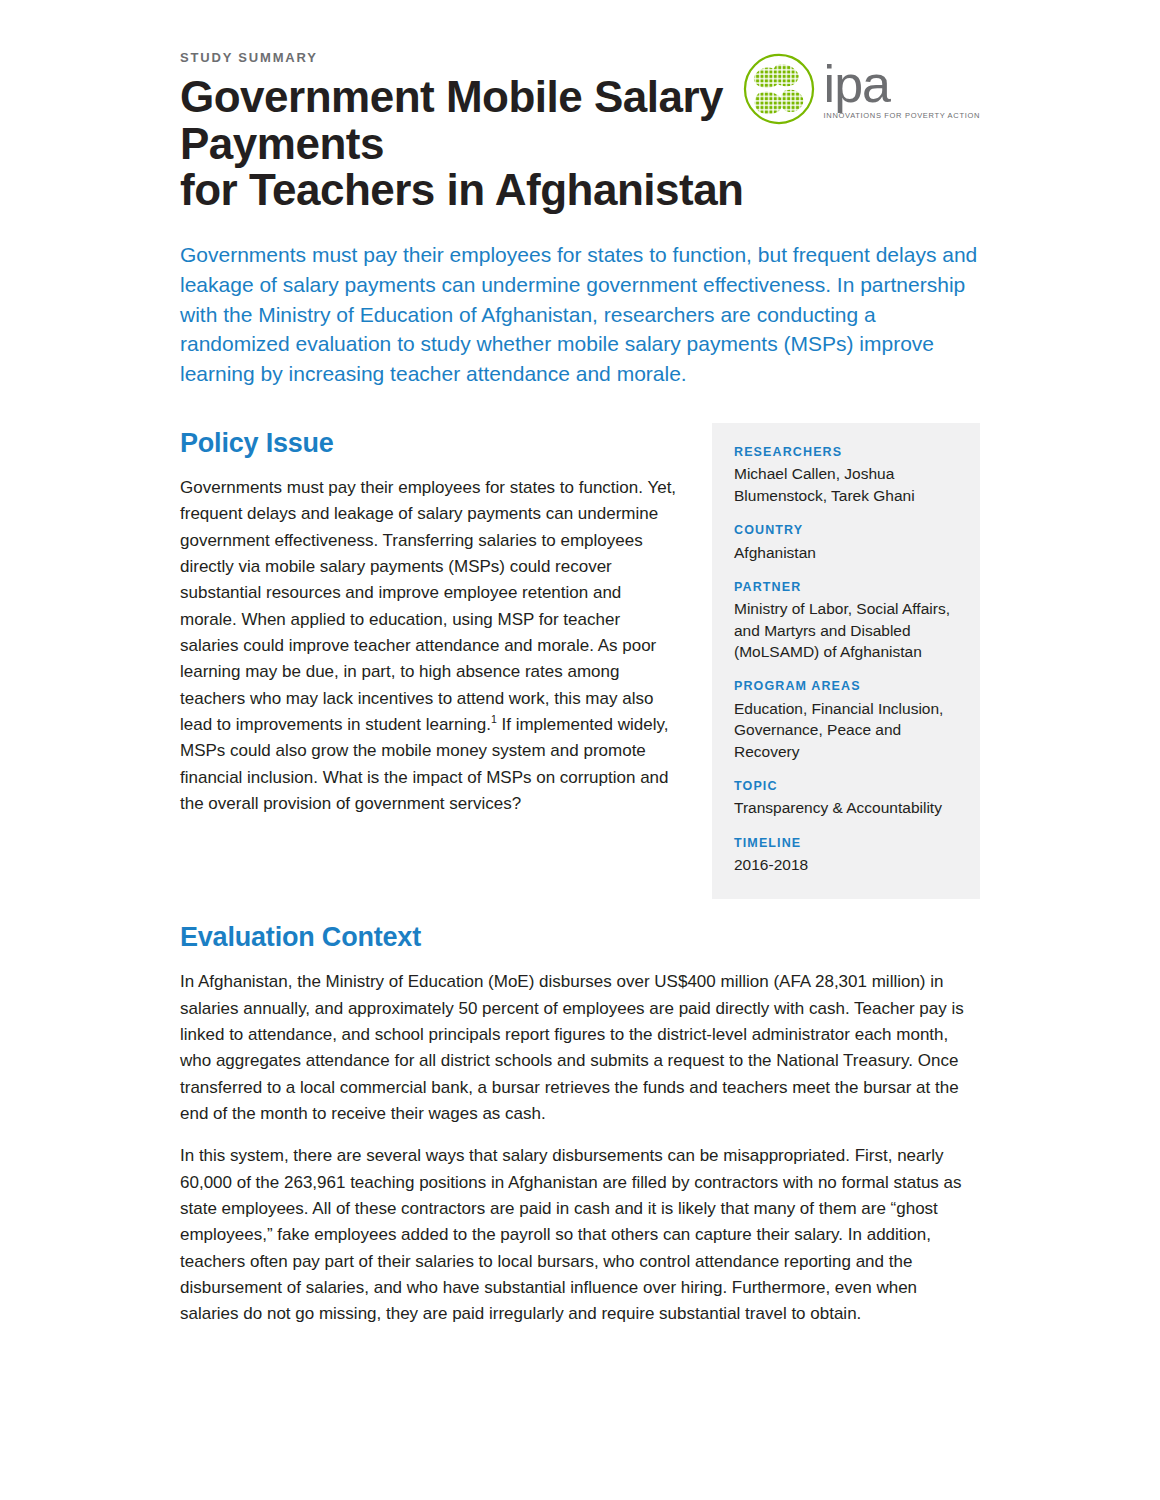ipa
Innovations for Poverty Action
Study Summary
Government Mobile Salary Payments
for Teachers in Afghanistan
Governments must pay their employees for states to function, but frequent delays and leakage of salary payments can undermine government effectiveness. In partnership with the Ministry of Education of Afghanistan, researchers are conducting a randomized evaluation to study whether mobile salary payments (MSPs) improve learning by increasing teacher attendance and morale.
Policy Issue
Governments must pay their employees for states to function. Yet, frequent delays and leakage of salary payments can undermine government effectiveness. Transferring salaries to employees directly via mobile salary payments (MSPs) could recover substantial resources and improve employee retention and morale. When applied to education, using MSP for teacher salaries could improve teacher attendance and morale. As poor learning may be due, in part, to high absence rates among teachers who may lack incentives to attend work, this may also lead to improvements in student learning.1 If implemented widely, MSPs could also grow the mobile money system and promote financial inclusion. What is the impact of MSPs on corruption and the overall provision of government services?
Researchers
Michael Callen, Joshua Blumenstock, Tarek Ghani
Country
Afghanistan
Partner
Ministry of Labor, Social Affairs, and Martyrs and Disabled (MoLSAMD) of Afghanistan
Program Areas
Education, Financial Inclusion, Governance, Peace and Recovery
Topic
Transparency & Accountability
Timeline
2016-2018
Evaluation Context
In Afghanistan, the Ministry of Education (MoE) disburses over US$400 million (AFA 28,301 million) in salaries annually, and approximately 50 percent of employees are paid directly with cash. Teacher pay is linked to attendance, and school principals report figures to the district-level administrator each month, who aggregates attendance for all district schools and submits a request to the National Treasury. Once transferred to a local commercial bank, a bursar retrieves the funds and teachers meet the bursar at the end of the month to receive their wages as cash.
In this system, there are several ways that salary disbursements can be misappropriated. First, nearly 60,000 of the 263,961 teaching positions in Afghanistan are filled by contractors with no formal status as state employees. All of these contractors are paid in cash and it is likely that many of them are “ghost employees,” fake employees added to the payroll so that others can capture their salary. In addition, teachers often pay part of their salaries to local bursars, who control attendance reporting and the disbursement of salaries, and who have substantial influence over hiring. Furthermore, even when salaries do not go missing, they are paid irregularly and require substantial travel to obtain.